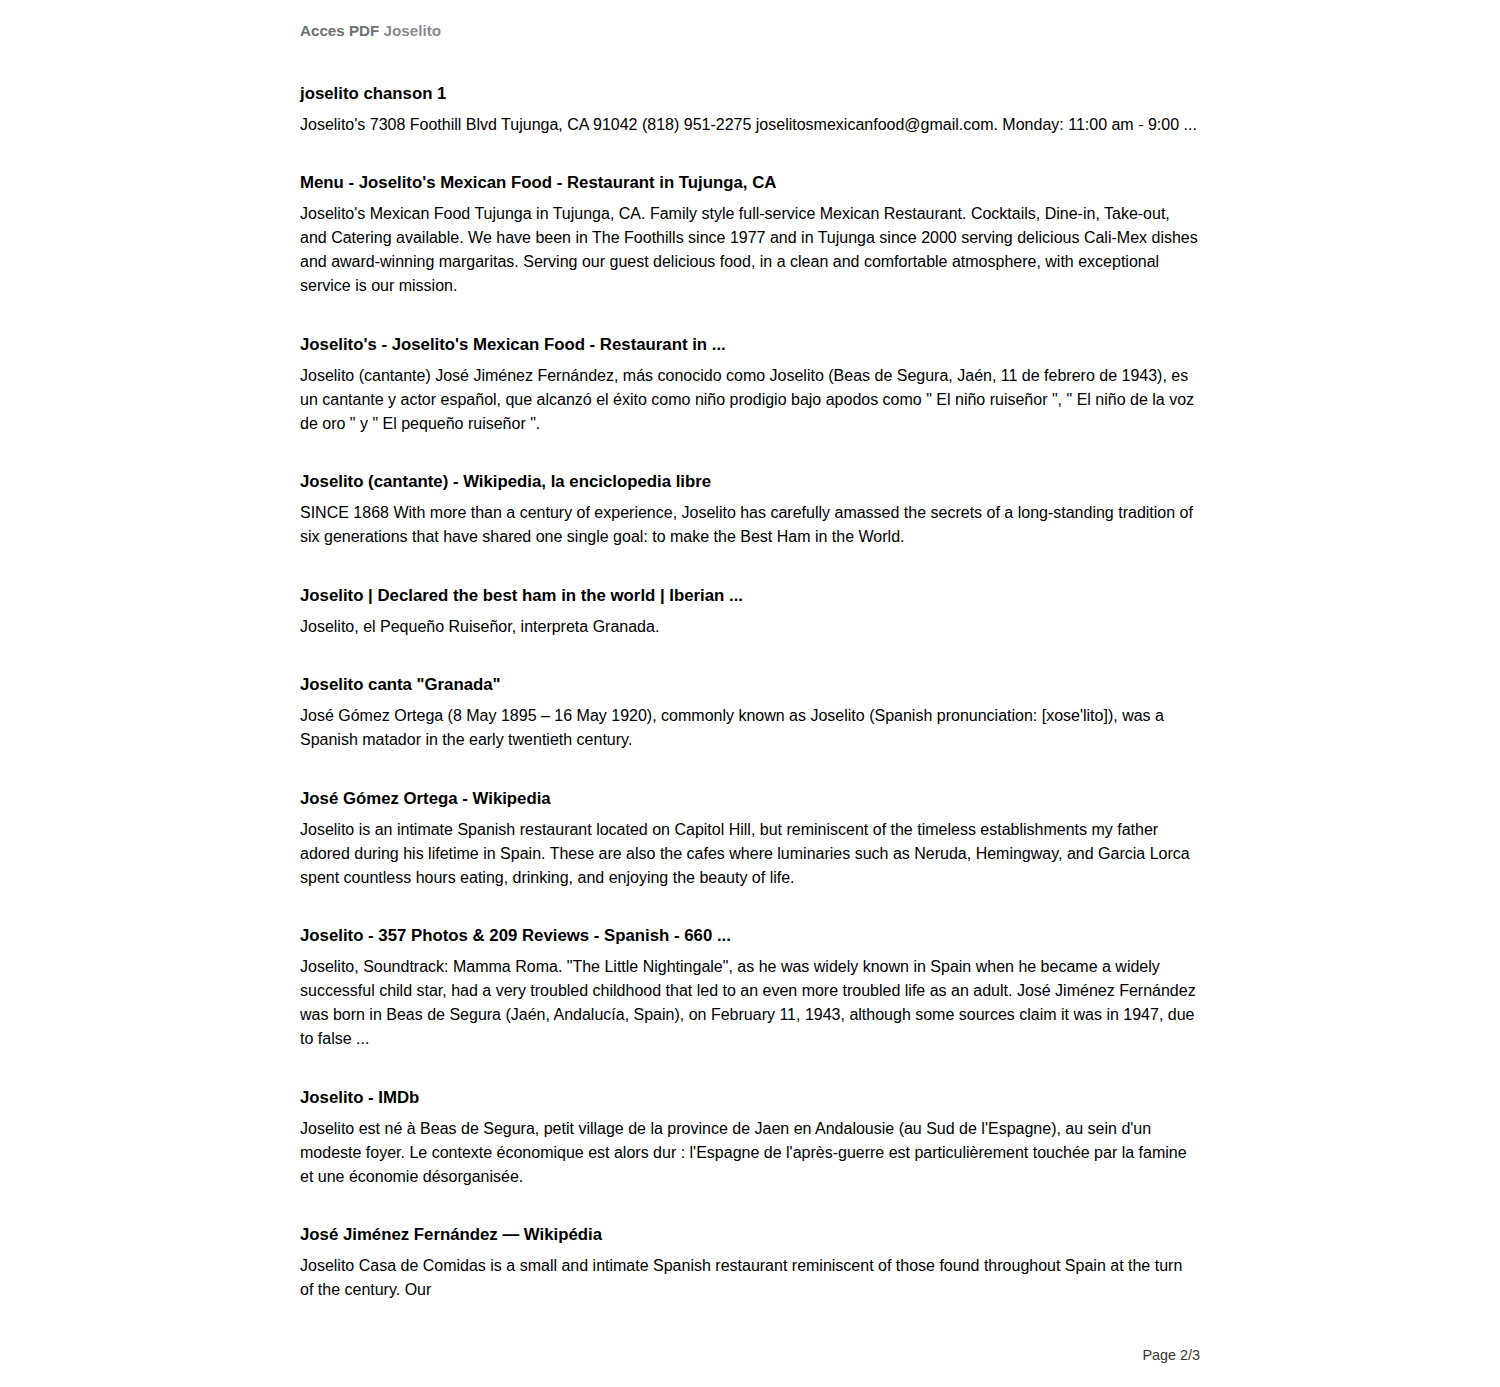Acces PDF Joselito
joselito chanson 1
Joselito's 7308 Foothill Blvd Tujunga, CA 91042 (818) 951-2275 joselitosmexicanfood@gmail.com. Monday: 11:00 am - 9:00 ...
Menu - Joselito's Mexican Food - Restaurant in Tujunga, CA
Joselito's Mexican Food Tujunga in Tujunga, CA. Family style full-service Mexican Restaurant. Cocktails, Dine-in, Take-out, and Catering available. We have been in The Foothills since 1977 and in Tujunga since 2000 serving delicious Cali-Mex dishes and award-winning margaritas. Serving our guest delicious food, in a clean and comfortable atmosphere, with exceptional service is our mission.
Joselito's - Joselito's Mexican Food - Restaurant in ...
Joselito (cantante) José Jiménez Fernández, más conocido como Joselito (Beas de Segura, Jaén, 11 de febrero de 1943), es un cantante y actor español, que alcanzó el éxito como niño prodigio bajo apodos como " El niño ruiseñor ", " El niño de la voz de oro " y " El pequeño ruiseñor ".
Joselito (cantante) - Wikipedia, la enciclopedia libre
SINCE 1868 With more than a century of experience, Joselito has carefully amassed the secrets of a long-standing tradition of six generations that have shared one single goal: to make the Best Ham in the World.
Joselito | Declared the best ham in the world | Iberian ...
Joselito, el Pequeño Ruiseñor, interpreta Granada.
Joselito canta "Granada"
José Gómez Ortega (8 May 1895 – 16 May 1920), commonly known as Joselito (Spanish pronunciation: [xose'lito]), was a Spanish matador in the early twentieth century.
José Gómez Ortega - Wikipedia
Joselito is an intimate Spanish restaurant located on Capitol Hill, but reminiscent of the timeless establishments my father adored during his lifetime in Spain. These are also the cafes where luminaries such as Neruda, Hemingway, and Garcia Lorca spent countless hours eating, drinking, and enjoying the beauty of life.
Joselito - 357 Photos & 209 Reviews - Spanish - 660 ...
Joselito, Soundtrack: Mamma Roma. "The Little Nightingale", as he was widely known in Spain when he became a widely successful child star, had a very troubled childhood that led to an even more troubled life as an adult. José Jiménez Fernández was born in Beas de Segura (Jaén, Andalucía, Spain), on February 11, 1943, although some sources claim it was in 1947, due to false ...
Joselito - IMDb
Joselito est né à Beas de Segura, petit village de la province de Jaen en Andalousie (au Sud de l'Espagne), au sein d'un modeste foyer. Le contexte économique est alors dur : l'Espagne de l'après-guerre est particulièrement touchée par la famine et une économie désorganisée.
José Jiménez Fernández — Wikipédia
Joselito Casa de Comidas is a small and intimate Spanish restaurant reminiscent of those found throughout Spain at the turn of the century. Our
Page 2/3